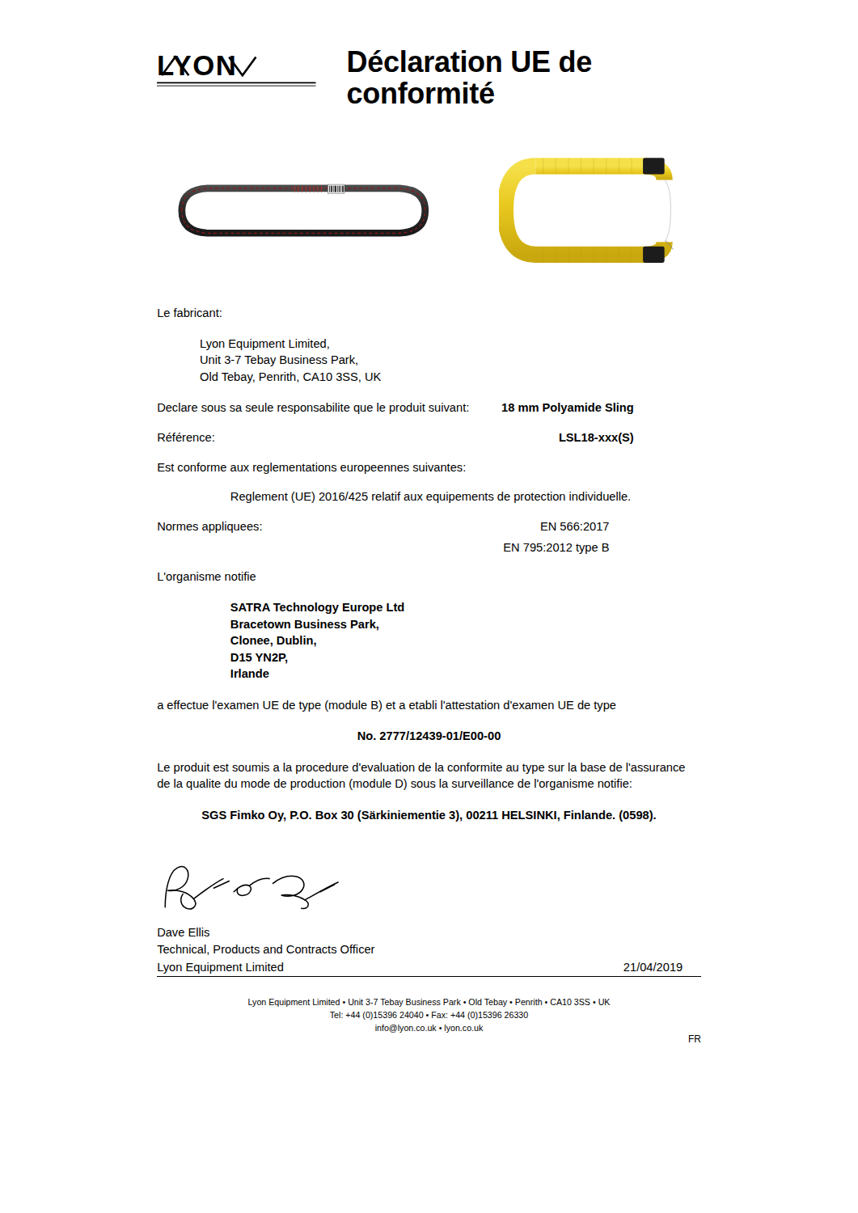LYON
Déclaration UE de conformité
Le fabricant:
Lyon Equipment Limited,
Unit 3-7 Tebay Business Park,
Old Tebay, Penrith, CA10 3SS, UK
Declare sous sa seule responsabilite que le produit suivant: 18 mm Polyamide Sling
Référence: LSL18-xxx(S)
Est conforme aux reglementations europeennes suivantes:
Reglement (UE) 2016/425 relatif aux equipements de protection individuelle.
Normes appliquees: EN 566:2017
EN 795:2012 type B
L'organisme notifie
SATRA Technology Europe Ltd
Bracetown Business Park,
Clonee, Dublin,
D15 YN2P,
Irlande
a effectue l'examen UE de type (module B) et a etabli l'attestation d'examen UE de type
No. 2777/12439-01/E00-00
Le produit est soumis a la procedure d'evaluation de la conformite au type sur la base de l'assurance de la qualite du mode de production (module D) sous la surveillance de l'organisme notifie:
SGS Fimko Oy, P.O. Box 30 (Särkiniementie 3), 00211 HELSINKI, Finlande. (0598).
Dave Ellis
Technical, Products and Contracts Officer
Lyon Equipment Limited
21/04/2019
Lyon Equipment Limited • Unit 3-7 Tebay Business Park • Old Tebay • Penrith • CA10 3SS • UK
Tel: +44 (0)15396 24040 • Fax: +44 (0)15396 26330
info@lyon.co.uk • lyon.co.uk FR